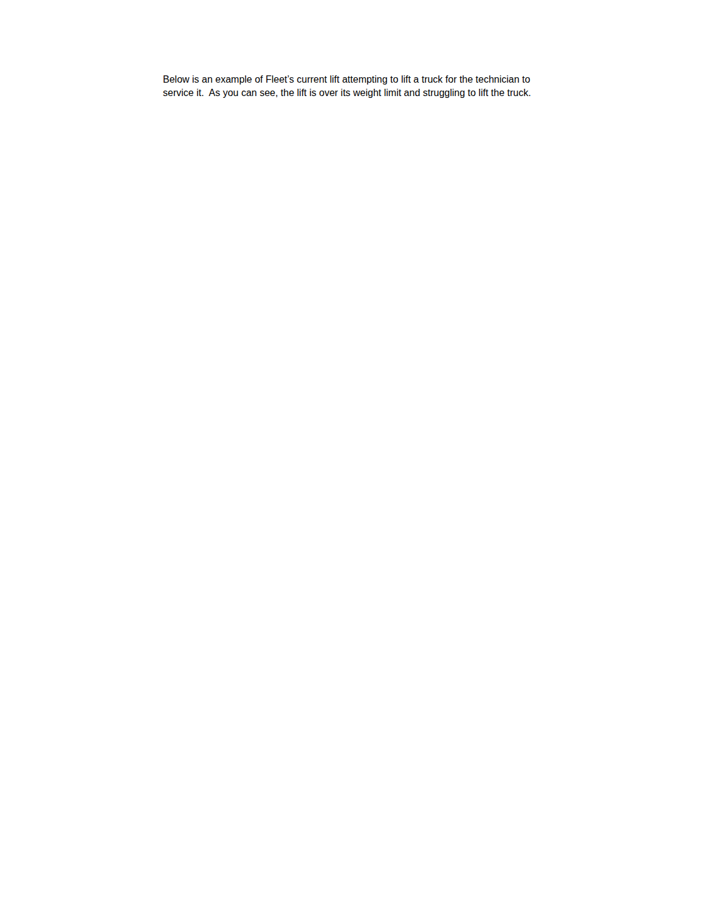Below is an example of Fleet’s current lift attempting to lift a truck for the technician to service it. As you can see, the lift is over its weight limit and struggling to lift the truck.